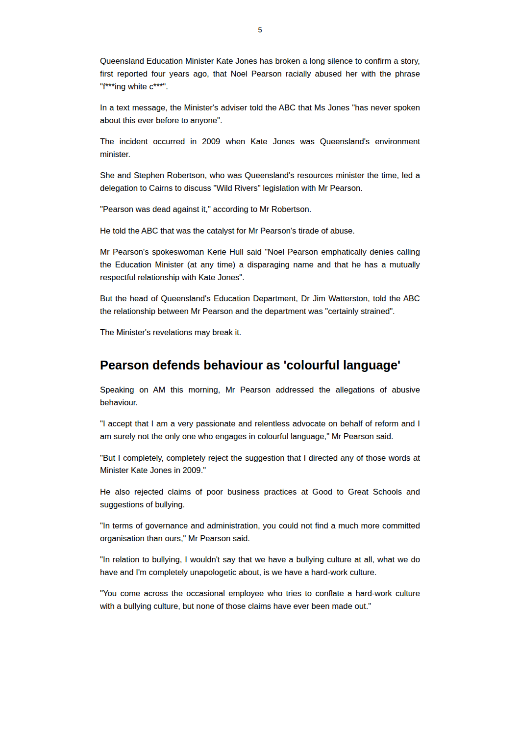5
Queensland Education Minister Kate Jones has broken a long silence to confirm a story, first reported four years ago, that Noel Pearson racially abused her with the phrase "f***ing white c***".
In a text message, the Minister's adviser told the ABC that Ms Jones "has never spoken about this ever before to anyone".
The incident occurred in 2009 when Kate Jones was Queensland's environment minister.
She and Stephen Robertson, who was Queensland's resources minister the time, led a delegation to Cairns to discuss "Wild Rivers" legislation with Mr Pearson.
"Pearson was dead against it," according to Mr Robertson.
He told the ABC that was the catalyst for Mr Pearson's tirade of abuse.
Mr Pearson's spokeswoman Kerie Hull said "Noel Pearson emphatically denies calling the Education Minister (at any time) a disparaging name and that he has a mutually respectful relationship with Kate Jones".
But the head of Queensland's Education Department, Dr Jim Watterston, told the ABC the relationship between Mr Pearson and the department was "certainly strained".
The Minister's revelations may break it.
Pearson defends behaviour as 'colourful language'
Speaking on AM this morning, Mr Pearson addressed the allegations of abusive behaviour.
"I accept that I am a very passionate and relentless advocate on behalf of reform and I am surely not the only one who engages in colourful language," Mr Pearson said.
"But I completely, completely reject the suggestion that I directed any of those words at Minister Kate Jones in 2009."
He also rejected claims of poor business practices at Good to Great Schools and suggestions of bullying.
"In terms of governance and administration, you could not find a much more committed organisation than ours," Mr Pearson said.
"In relation to bullying, I wouldn't say that we have a bullying culture at all, what we do have and I'm completely unapologetic about, is we have a hard-work culture.
"You come across the occasional employee who tries to conflate a hard-work culture with a bullying culture, but none of those claims have ever been made out."